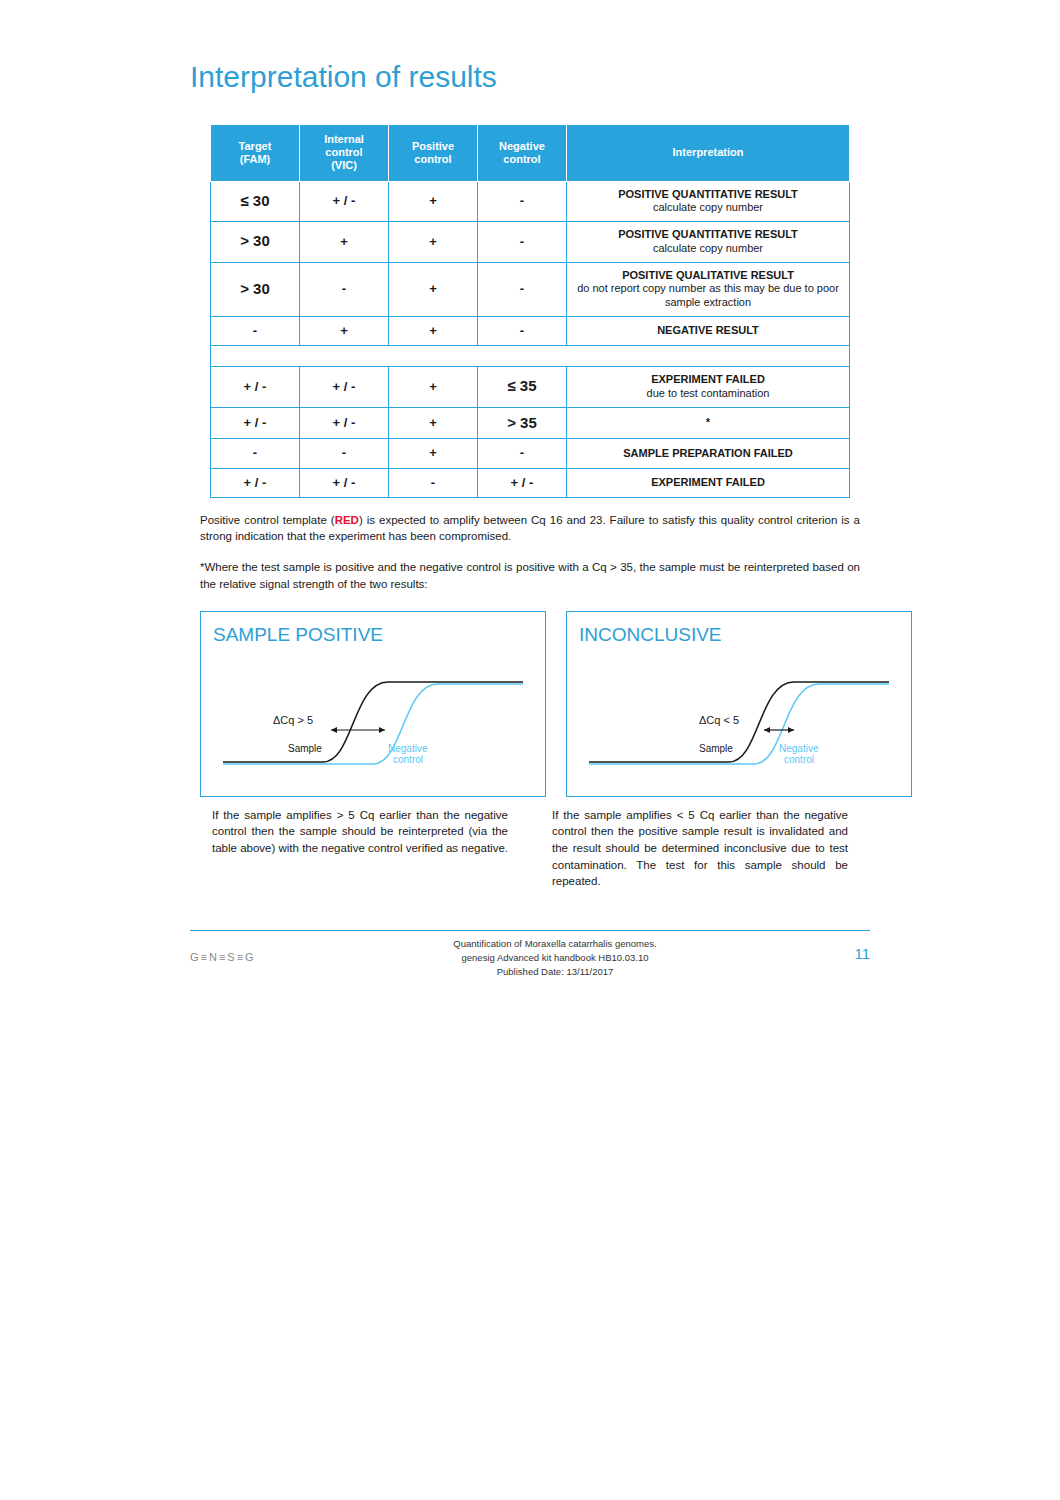Interpretation of results
| Target (FAM) | Internal control (VIC) | Positive control | Negative control | Interpretation |
| --- | --- | --- | --- | --- |
| ≤ 30 | + / - | + | - | POSITIVE QUANTITATIVE RESULT calculate copy number |
| > 30 | + | + | - | POSITIVE QUANTITATIVE RESULT calculate copy number |
| > 30 | - | + | - | POSITIVE QUALITATIVE RESULT do not report copy number as this may be due to poor sample extraction |
| - | + | + | - | NEGATIVE RESULT |
| + / - | + / - | + | ≤ 35 | EXPERIMENT FAILED due to test contamination |
| + / - | + / - | + | > 35 | * |
| - | - | + | - | SAMPLE PREPARATION FAILED |
| + / - | + / - | - | + / - | EXPERIMENT FAILED |
Positive control template (RED) is expected to amplify between Cq 16 and 23. Failure to satisfy this quality control criterion is a strong indication that the experiment has been compromised.
*Where the test sample is positive and the negative control is positive with a Cq > 35, the sample must be reinterpreted based on the relative signal strength of the two results:
SAMPLE POSITIVE
ΔCq > 5 Sample Negative control
INCONCLUSIVE
ΔCq < 5 Sample Negative control
If the sample amplifies > 5 Cq earlier than the negative control then the sample should be reinterpreted (via the table above) with the negative control verified as negative.
If the sample amplifies < 5 Cq earlier than the negative control then the positive sample result is invalidated and the result should be determined inconclusive due to test contamination. The test for this sample should be repeated.
G≡N≡S≡G
Quantification of Moraxella catarrhalis genomes.
genesig Advanced kit handbook HB10.03.10
Published Date: 13/11/2017
11